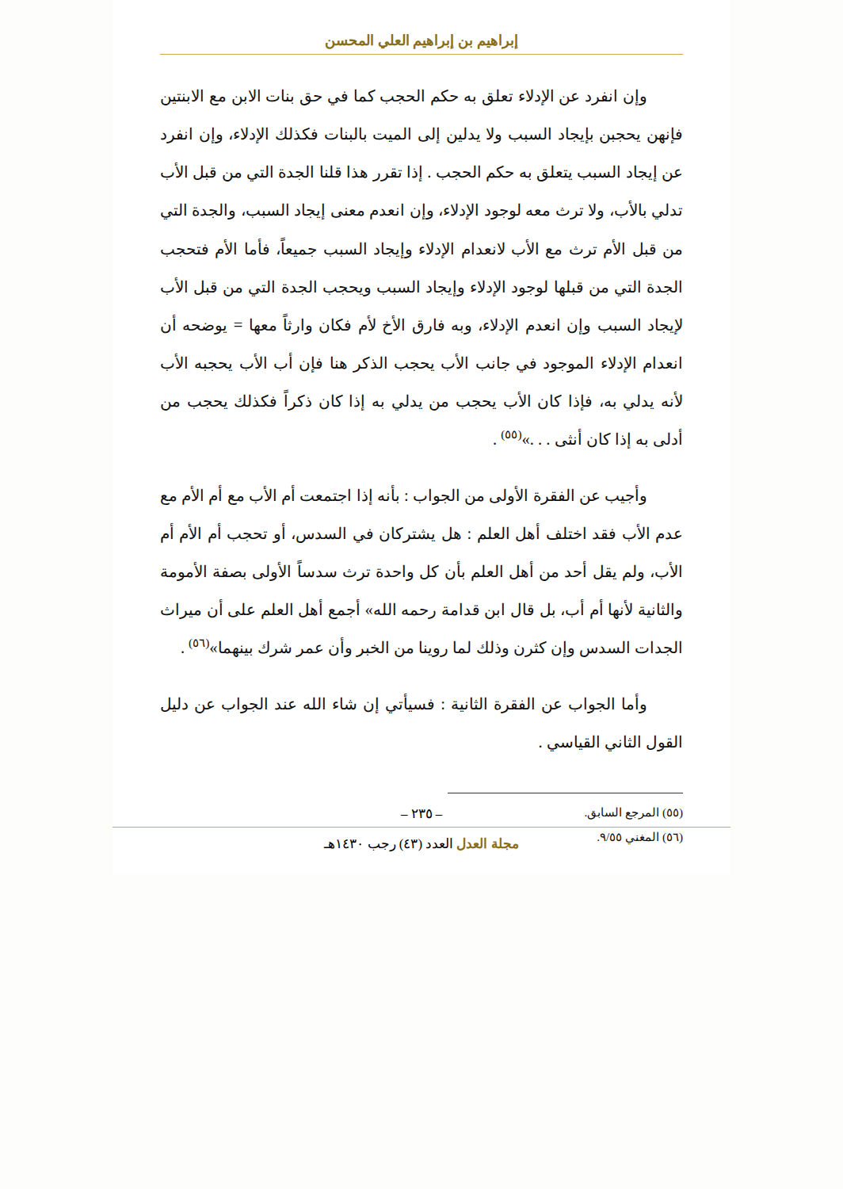إبراهيم بن إبراهيم العلي المحسن
وإن انفرد عن الإدلاء تعلق به حكم الحجب كما في حق بنات الابن مع الابنتين فإنهن يحجبن بإيجاد السبب ولا يدلين إلى الميت بالبنات فكذلك الإدلاء، وإن انفرد عن إيجاد السبب يتعلق به حكم الحجب . إذا تقرر هذا قلنا الجدة التي من قبل الأب تدلي بالأب، ولا ترث معه لوجود الإدلاء، وإن انعدم معنى إيجاد السبب، والجدة التي من قبل الأم ترث مع الأب لانعدام الإدلاء وإيجاد السبب جميعاً، فأما الأم فتحجب الجدة التي من قبلها لوجود الإدلاء وإيجاد السبب ويحجب الجدة التي من قبل الأب لإيجاد السبب وإن انعدم الإدلاء، وبه فارق الأخ لأم فكان وارثاً معها = يوضحه أن انعدام الإدلاء الموجود في جانب الأب يحجب الذكر هنا فإن أب الأب يحجبه الأب لأنه يدلي به، فإذا كان الأب يحجب من يدلي به إذا كان ذكراً فكذلك يحجب من أدلى به إذا كان أنثى . . .»(٥٥) .
وأجيب عن الفقرة الأولى من الجواب : بأنه إذا اجتمعت أم الأب مع أم الأم مع عدم الأب فقد اختلف أهل العلم : هل يشتركان في السدس، أو تحجب أم الأم أم الأب، ولم يقل أحد من أهل العلم بأن كل واحدة ترث سدساً الأولى بصفة الأمومة والثانية لأنها أم أب، بل قال ابن قدامة رحمه الله» أجمع أهل العلم على أن ميراث الجدات السدس وإن كثرن وذلك لما روينا من الخبر وأن عمر شرك بينهما»(٥٦) .
وأما الجواب عن الفقرة الثانية : فسيأتي إن شاء الله عند الجواب عن دليل القول الثاني القياسي .
(٥٥) المرجع السابق.
(٥٦) المغني ٩/٥٥.
– ٢٣٥ –
مجلة العدل العدد (٤٣) رجب ١٤٣٠هـ